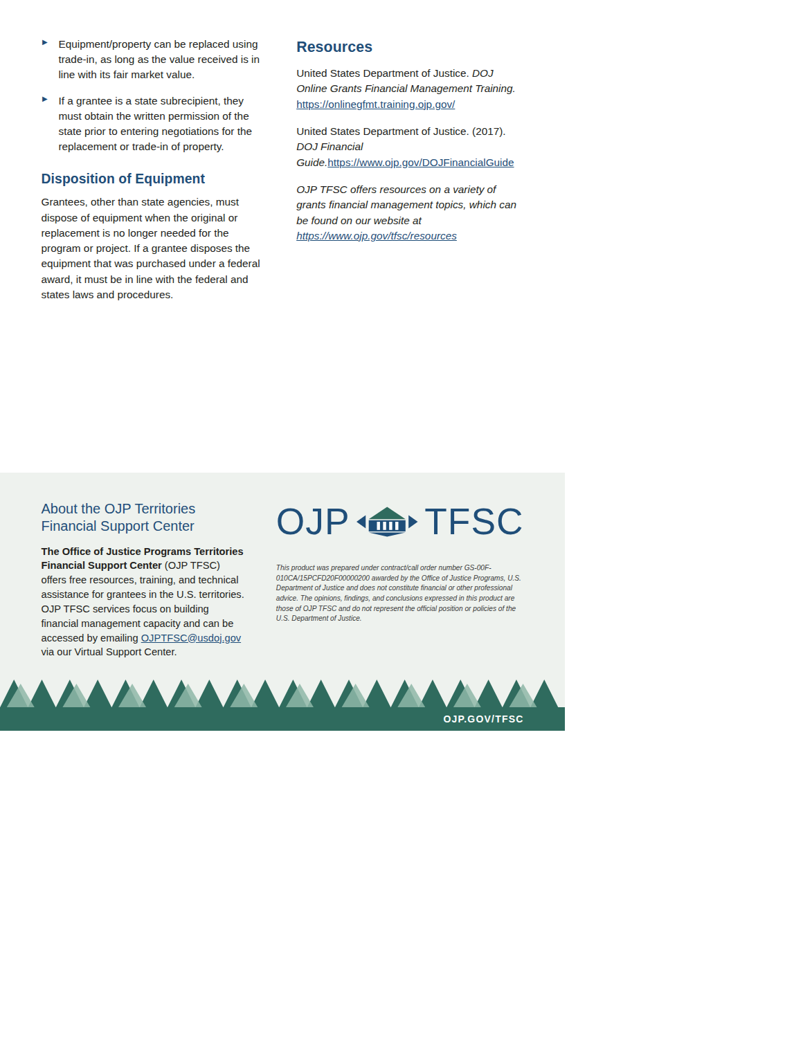Equipment/property can be replaced using trade-in, as long as the value received is in line with its fair market value.
If a grantee is a state subrecipient, they must obtain the written permission of the state prior to entering negotiations for the replacement or trade-in of property.
Disposition of Equipment
Grantees, other than state agencies, must dispose of equipment when the original or replacement is no longer needed for the program or project. If a grantee disposes the equipment that was purchased under a federal award, it must be in line with the federal and states laws and procedures.
Resources
United States Department of Justice. DOJ Online Grants Financial Management Training. https://onlinegfmt.training.ojp.gov/
United States Department of Justice. (2017). DOJ Financial Guide. https://www.ojp.gov/DOJFinancialGuide
OJP TFSC offers resources on a variety of grants financial management topics, which can be found on our website at https://www.ojp.gov/tfsc/resources
About the OJP Territories
Financial Support Center
The Office of Justice Programs Territories Financial Support Center (OJP TFSC) offers free resources, training, and technical assistance for grantees in the U.S. territories. OJP TFSC services focus on building financial management capacity and can be accessed by emailing OJPTFSC@usdoj.gov via our Virtual Support Center.
OJP TFSC
This product was prepared under contract/call order number GS-00F-010CA/15PCFD20F00000200 awarded by the Office of Justice Programs, U.S. Department of Justice and does not constitute financial or other professional advice. The opinions, findings, and conclusions expressed in this product are those of OJP TFSC and do not represent the official position or policies of the U.S. Department of Justice.
OJP.GOV/TFSC